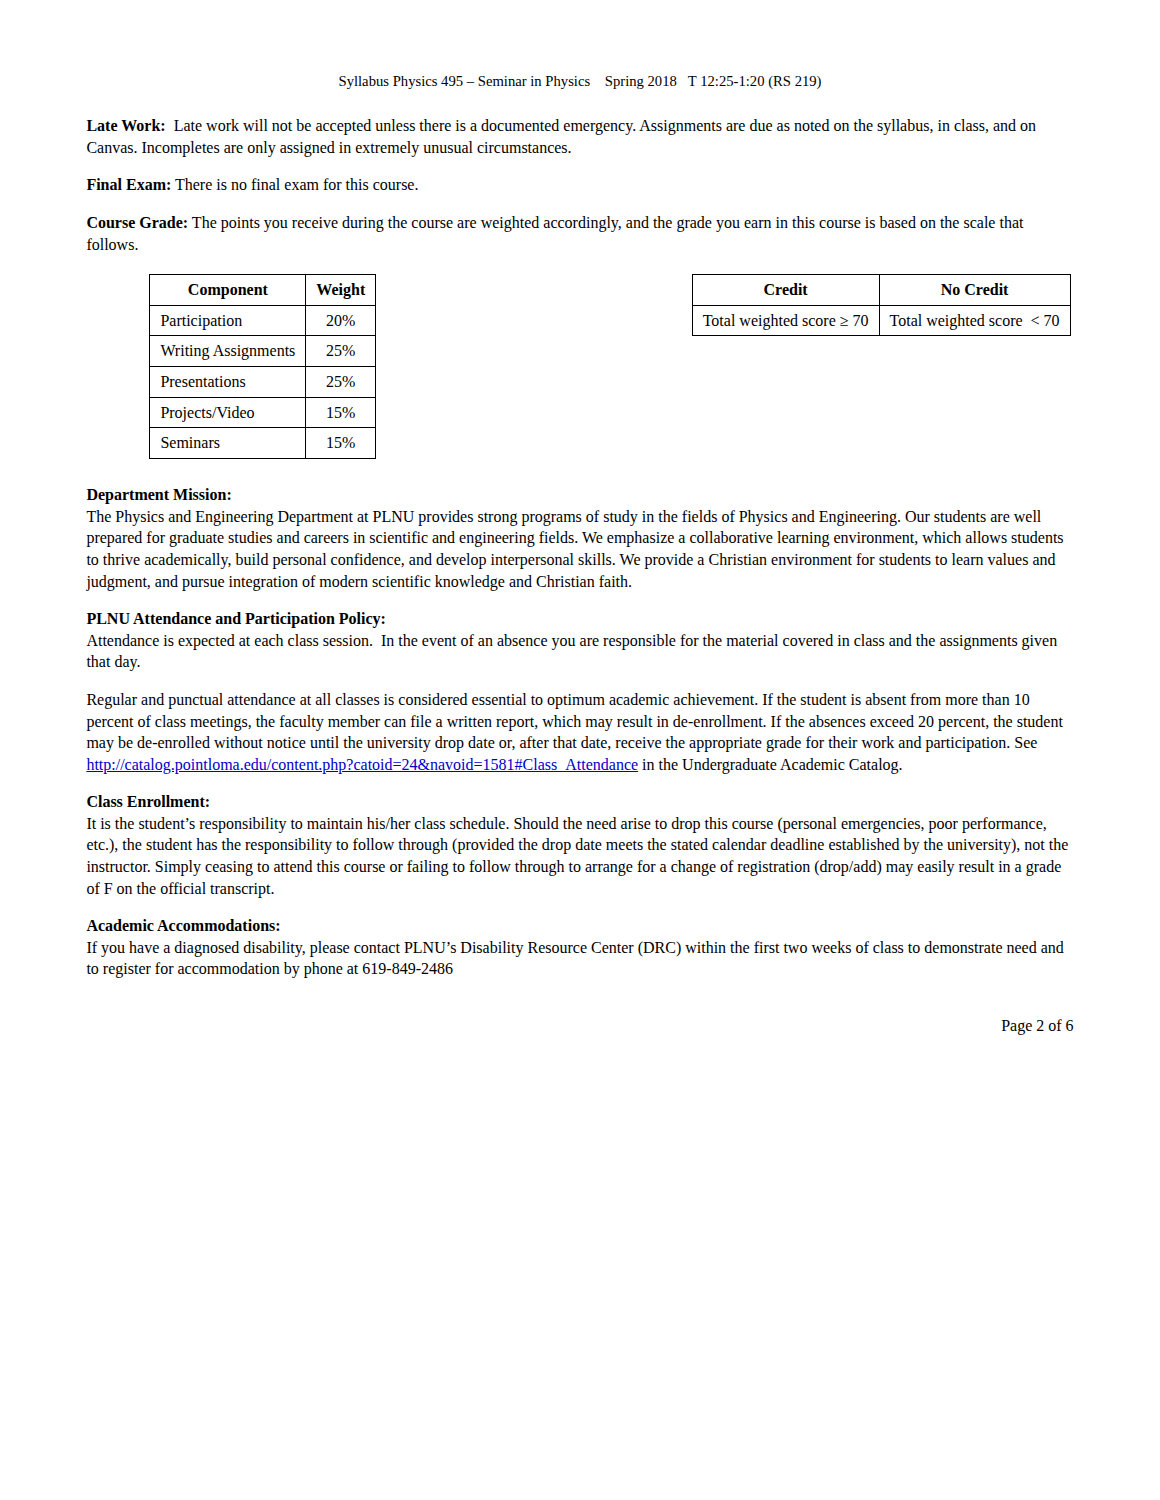Syllabus Physics 495 – Seminar in Physics Spring 2018 T 12:25-1:20 (RS 219)
Late Work: Late work will not be accepted unless there is a documented emergency. Assignments are due as noted on the syllabus, in class, and on Canvas. Incompletes are only assigned in extremely unusual circumstances.
Final Exam: There is no final exam for this course.
Course Grade: The points you receive during the course are weighted accordingly, and the grade you earn in this course is based on the scale that follows.
| / Component / Weight / / --- / --- / / Participation / 20% / / Writing Assignments / 25% / / Presentations / 25% / / Projects/Video / 15% / / Seminars / 15% / | / Credit / No Credit / / --- / --- / / Total weighted score ≥ 70 / Total weighted score < 70 / |
Department Mission:
The Physics and Engineering Department at PLNU provides strong programs of study in the fields of Physics and Engineering. Our students are well prepared for graduate studies and careers in scientific and engineering fields. We emphasize a collaborative learning environment, which allows students to thrive academically, build personal confidence, and develop interpersonal skills. We provide a Christian environment for students to learn values and judgment, and pursue integration of modern scientific knowledge and Christian faith.
PLNU Attendance and Participation Policy:
Attendance is expected at each class session. In the event of an absence you are responsible for the material covered in class and the assignments given that day.
Regular and punctual attendance at all classes is considered essential to optimum academic achievement. If the student is absent from more than 10 percent of class meetings, the faculty member can file a written report, which may result in de-enrollment. If the absences exceed 20 percent, the student may be de-enrolled without notice until the university drop date or, after that date, receive the appropriate grade for their work and participation. See http://catalog.pointloma.edu/content.php?catoid=24&navoid=1581#Class_Attendance in the Undergraduate Academic Catalog.
Class Enrollment:
It is the student’s responsibility to maintain his/her class schedule. Should the need arise to drop this course (personal emergencies, poor performance, etc.), the student has the responsibility to follow through (provided the drop date meets the stated calendar deadline established by the university), not the instructor. Simply ceasing to attend this course or failing to follow through to arrange for a change of registration (drop/add) may easily result in a grade of F on the official transcript.
Academic Accommodations:
If you have a diagnosed disability, please contact PLNU’s Disability Resource Center (DRC) within the first two weeks of class to demonstrate need and to register for accommodation by phone at 619-849-2486
Page 2 of 6